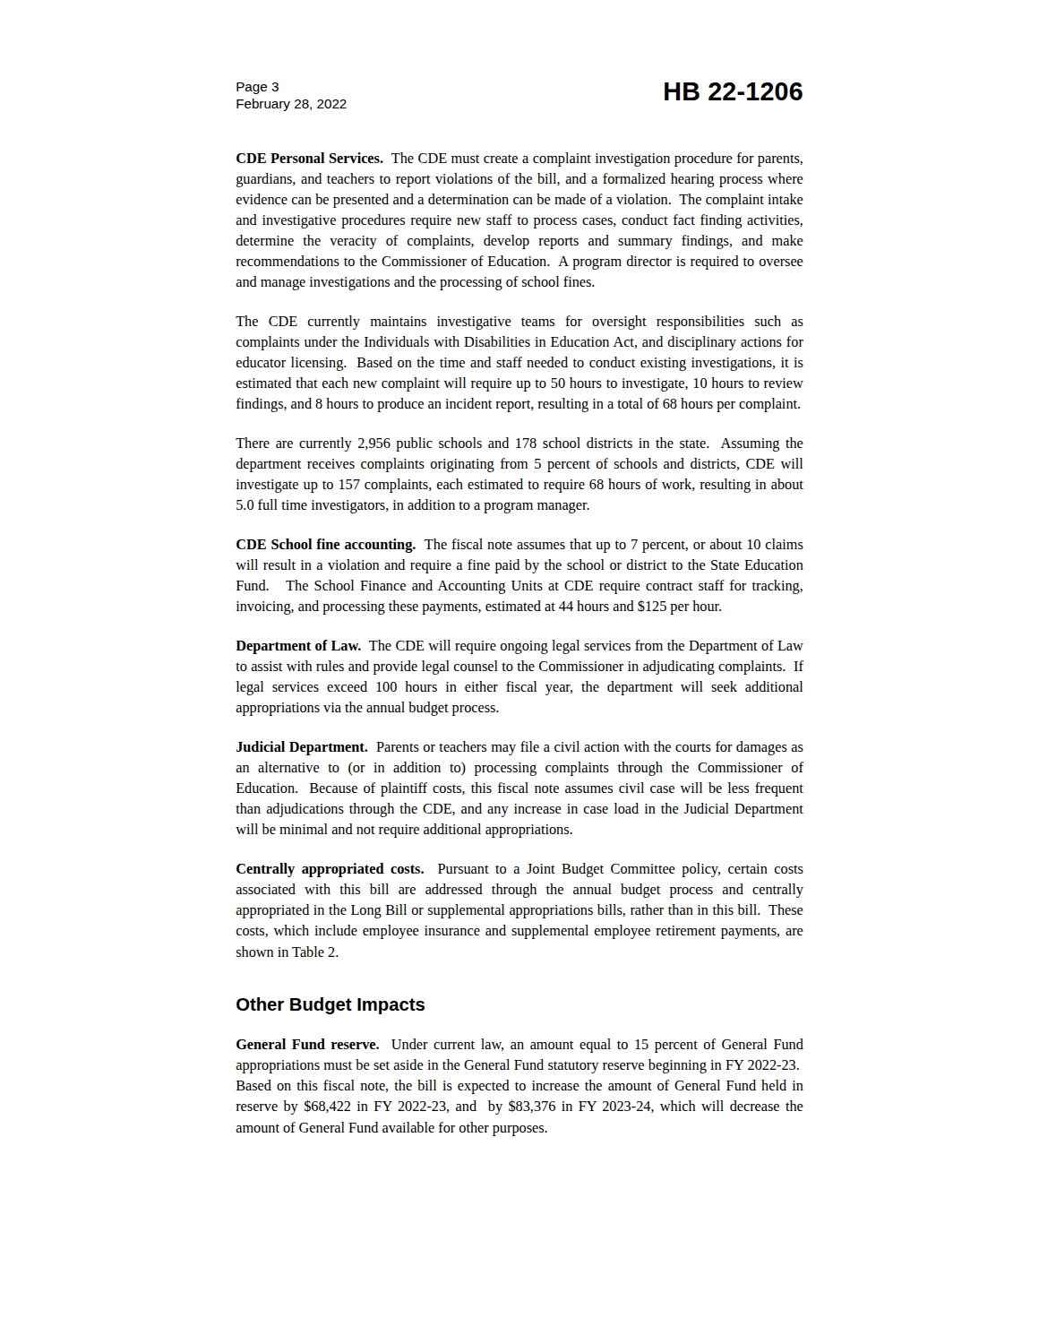Page 3
February 28, 2022
HB 22-1206
CDE Personal Services. The CDE must create a complaint investigation procedure for parents, guardians, and teachers to report violations of the bill, and a formalized hearing process where evidence can be presented and a determination can be made of a violation. The complaint intake and investigative procedures require new staff to process cases, conduct fact finding activities, determine the veracity of complaints, develop reports and summary findings, and make recommendations to the Commissioner of Education. A program director is required to oversee and manage investigations and the processing of school fines.
The CDE currently maintains investigative teams for oversight responsibilities such as complaints under the Individuals with Disabilities in Education Act, and disciplinary actions for educator licensing. Based on the time and staff needed to conduct existing investigations, it is estimated that each new complaint will require up to 50 hours to investigate, 10 hours to review findings, and 8 hours to produce an incident report, resulting in a total of 68 hours per complaint.
There are currently 2,956 public schools and 178 school districts in the state. Assuming the department receives complaints originating from 5 percent of schools and districts, CDE will investigate up to 157 complaints, each estimated to require 68 hours of work, resulting in about 5.0 full time investigators, in addition to a program manager.
CDE School fine accounting. The fiscal note assumes that up to 7 percent, or about 10 claims will result in a violation and require a fine paid by the school or district to the State Education Fund. The School Finance and Accounting Units at CDE require contract staff for tracking, invoicing, and processing these payments, estimated at 44 hours and $125 per hour.
Department of Law. The CDE will require ongoing legal services from the Department of Law to assist with rules and provide legal counsel to the Commissioner in adjudicating complaints. If legal services exceed 100 hours in either fiscal year, the department will seek additional appropriations via the annual budget process.
Judicial Department. Parents or teachers may file a civil action with the courts for damages as an alternative to (or in addition to) processing complaints through the Commissioner of Education. Because of plaintiff costs, this fiscal note assumes civil case will be less frequent than adjudications through the CDE, and any increase in case load in the Judicial Department will be minimal and not require additional appropriations.
Centrally appropriated costs. Pursuant to a Joint Budget Committee policy, certain costs associated with this bill are addressed through the annual budget process and centrally appropriated in the Long Bill or supplemental appropriations bills, rather than in this bill. These costs, which include employee insurance and supplemental employee retirement payments, are shown in Table 2.
Other Budget Impacts
General Fund reserve. Under current law, an amount equal to 15 percent of General Fund appropriations must be set aside in the General Fund statutory reserve beginning in FY 2022-23. Based on this fiscal note, the bill is expected to increase the amount of General Fund held in reserve by $68,422 in FY 2022-23, and by $83,376 in FY 2023-24, which will decrease the amount of General Fund available for other purposes.